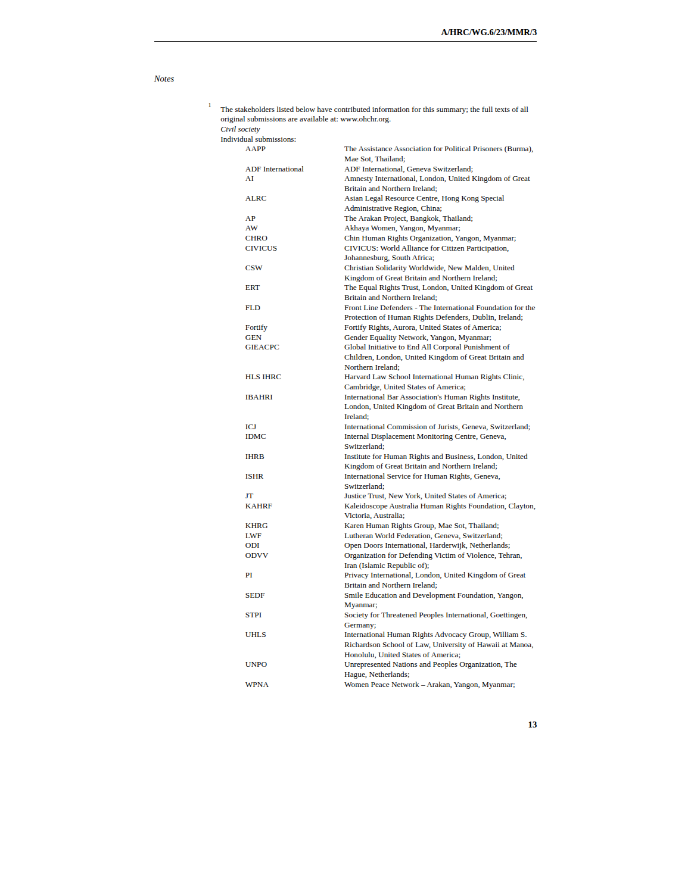A/HRC/WG.6/23/MMR/3
Notes
1
The stakeholders listed below have contributed information for this summary; the full texts of all original submissions are available at: www.ohchr.org.
Civil society
Individual submissions:
| AAPP | The Assistance Association for Political Prisoners (Burma), Mae Sot, Thailand; |
| ADF International | ADF International, Geneva Switzerland; |
| AI | Amnesty International, London, United Kingdom of Great Britain and Northern Ireland; |
| ALRC | Asian Legal Resource Centre, Hong Kong Special Administrative Region, China; |
| AP | The Arakan Project, Bangkok, Thailand; |
| AW | Akhaya Women, Yangon, Myanmar; |
| CHRO | Chin Human Rights Organization, Yangon, Myanmar; |
| CIVICUS | CIVICUS: World Alliance for Citizen Participation, Johannesburg, South Africa; |
| CSW | Christian Solidarity Worldwide, New Malden, United Kingdom of Great Britain and Northern Ireland; |
| ERT | The Equal Rights Trust, London, United Kingdom of Great Britain and Northern Ireland; |
| FLD | Front Line Defenders - The International Foundation for the Protection of Human Rights Defenders, Dublin, Ireland; |
| Fortify | Fortify Rights, Aurora, United States of America; |
| GEN | Gender Equality Network, Yangon, Myanmar; |
| GIEACPC | Global Initiative to End All Corporal Punishment of Children, London, United Kingdom of Great Britain and Northern Ireland; |
| HLS IHRC | Harvard Law School International Human Rights Clinic, Cambridge, United States of America; |
| IBAHRI | International Bar Association's Human Rights Institute, London, United Kingdom of Great Britain and Northern Ireland; |
| ICJ | International Commission of Jurists, Geneva, Switzerland; |
| IDMC | Internal Displacement Monitoring Centre, Geneva, Switzerland; |
| IHRB | Institute for Human Rights and Business, London, United Kingdom of Great Britain and Northern Ireland; |
| ISHR | International Service for Human Rights, Geneva, Switzerland; |
| JT | Justice Trust, New York, United States of America; |
| KAHRF | Kaleidoscope Australia Human Rights Foundation, Clayton, Victoria, Australia; |
| KHRG | Karen Human Rights Group, Mae Sot, Thailand; |
| LWF | Lutheran World Federation, Geneva, Switzerland; |
| ODI | Open Doors International, Harderwijk, Netherlands; |
| ODVV | Organization for Defending Victim of Violence, Tehran, Iran (Islamic Republic of); |
| PI | Privacy International, London, United Kingdom of Great Britain and Northern Ireland; |
| SEDF | Smile Education and Development Foundation, Yangon, Myanmar; |
| STPI | Society for Threatened Peoples International, Goettingen, Germany; |
| UHLS | International Human Rights Advocacy Group, William S. Richardson School of Law, University of Hawaii at Manoa, Honolulu, United States of America; |
| UNPO | Unrepresented Nations and Peoples Organization, The Hague, Netherlands; |
| WPNA | Women Peace Network – Arakan, Yangon, Myanmar; |
13